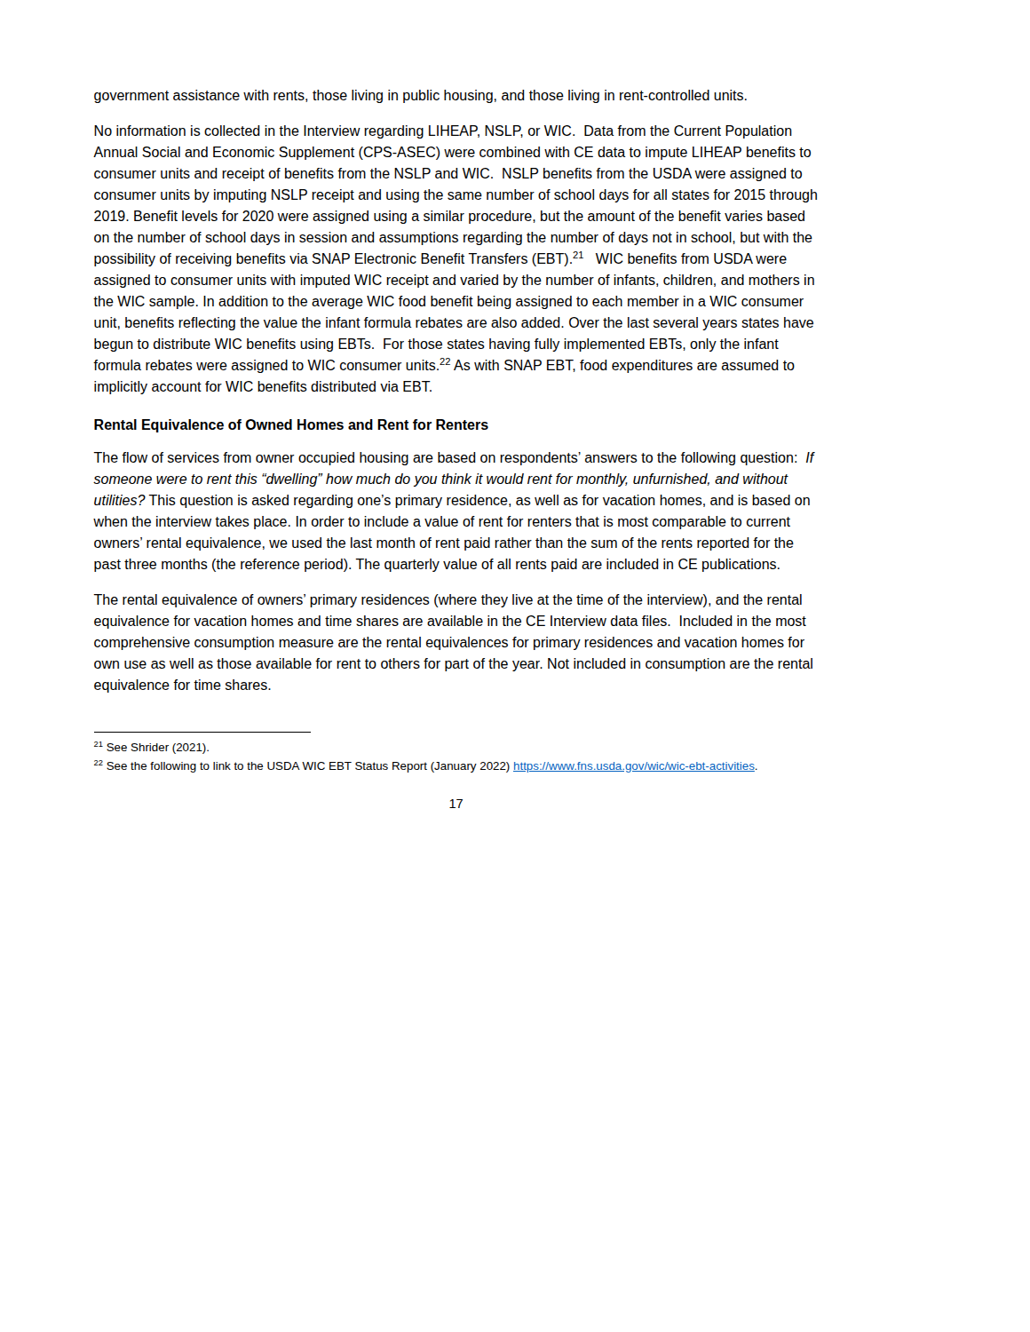government assistance with rents, those living in public housing, and those living in rent-controlled units.
No information is collected in the Interview regarding LIHEAP, NSLP, or WIC. Data from the Current Population Annual Social and Economic Supplement (CPS-ASEC) were combined with CE data to impute LIHEAP benefits to consumer units and receipt of benefits from the NSLP and WIC. NSLP benefits from the USDA were assigned to consumer units by imputing NSLP receipt and using the same number of school days for all states for 2015 through 2019. Benefit levels for 2020 were assigned using a similar procedure, but the amount of the benefit varies based on the number of school days in session and assumptions regarding the number of days not in school, but with the possibility of receiving benefits via SNAP Electronic Benefit Transfers (EBT).21 WIC benefits from USDA were assigned to consumer units with imputed WIC receipt and varied by the number of infants, children, and mothers in the WIC sample. In addition to the average WIC food benefit being assigned to each member in a WIC consumer unit, benefits reflecting the value the infant formula rebates are also added. Over the last several years states have begun to distribute WIC benefits using EBTs. For those states having fully implemented EBTs, only the infant formula rebates were assigned to WIC consumer units.22 As with SNAP EBT, food expenditures are assumed to implicitly account for WIC benefits distributed via EBT.
Rental Equivalence of Owned Homes and Rent for Renters
The flow of services from owner occupied housing are based on respondents’ answers to the following question: If someone were to rent this “dwelling” how much do you think it would rent for monthly, unfurnished, and without utilities? This question is asked regarding one’s primary residence, as well as for vacation homes, and is based on when the interview takes place. In order to include a value of rent for renters that is most comparable to current owners’ rental equivalence, we used the last month of rent paid rather than the sum of the rents reported for the past three months (the reference period). The quarterly value of all rents paid are included in CE publications.
The rental equivalence of owners’ primary residences (where they live at the time of the interview), and the rental equivalence for vacation homes and time shares are available in the CE Interview data files. Included in the most comprehensive consumption measure are the rental equivalences for primary residences and vacation homes for own use as well as those available for rent to others for part of the year. Not included in consumption are the rental equivalence for time shares.
21 See Shrider (2021).
22 See the following to link to the USDA WIC EBT Status Report (January 2022) https://www.fns.usda.gov/wic/wic-ebt-activities.
17